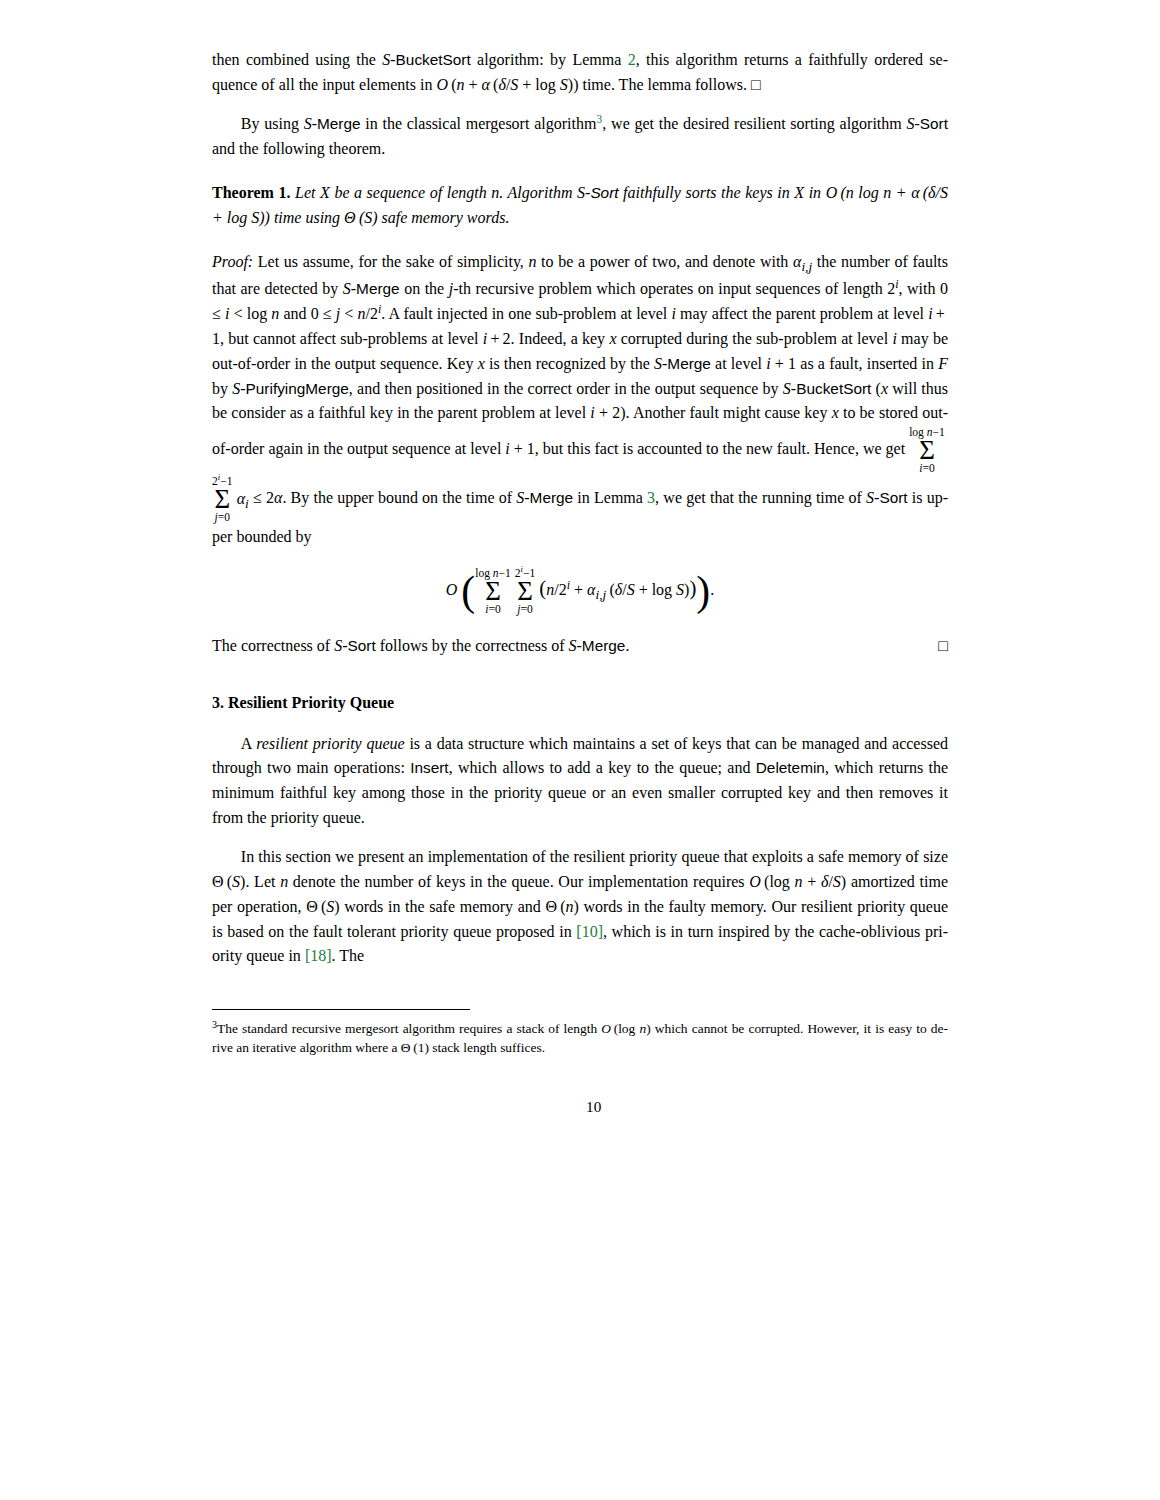then combined using the S-BucketSort algorithm: by Lemma 2, this algorithm returns a faithfully ordered sequence of all the input elements in O (n + α (δ/S + log S)) time. The lemma follows. □
By using S-Merge in the classical mergesort algorithm3, we get the desired resilient sorting algorithm S-Sort and the following theorem.
Theorem 1. Let X be a sequence of length n. Algorithm S-Sort faithfully sorts the keys in X in O (n log n + α (δ/S + log S)) time using Θ (S) safe memory words.
Proof: Let us assume, for the sake of simplicity, n to be a power of two, and denote with αi,j the number of faults that are detected by S-Merge on the j-th recursive problem which operates on input sequences of length 2i, with 0 ≤ i < log n and 0 ≤ j < n/2i. A fault injected in one sub-problem at level i may affect the parent problem at level i + 1, but cannot affect sub-problems at level i + 2. Indeed, a key x corrupted during the sub-problem at level i may be out-of-order in the output sequence. Key x is then recognized by the S-Merge at level i + 1 as a fault, inserted in F by S-PurifyingMerge, and then positioned in the correct order in the output sequence by S-BucketSort (x will thus be consider as a faithful key in the parent problem at level i + 2). Another fault might cause key x to be stored out-of-order again in the output sequence at level i + 1, but this fact is accounted to the new fault. Hence, we get log n−1
Σ
i=0 2i−1
Σ
j=0 αi ≤ 2α. By the upper bound on the time of S-Merge in Lemma 3, we get that the running time of S-Sort is upper bounded by
O (log n−1
Σ
i=0 2i−1
Σ
j=0 (n/2i + αi,j (δ/S + log S))).
The correctness of S-Sort follows by the correctness of S-Merge. □
3. Resilient Priority Queue
A resilient priority queue is a data structure which maintains a set of keys that can be managed and accessed through two main operations: Insert, which allows to add a key to the queue; and Deletemin, which returns the minimum faithful key among those in the priority queue or an even smaller corrupted key and then removes it from the priority queue.
In this section we present an implementation of the resilient priority queue that exploits a safe memory of size Θ (S). Let n denote the number of keys in the queue. Our implementation requires O (log n + δ/S) amortized time per operation, Θ (S) words in the safe memory and Θ (n) words in the faulty memory. Our resilient priority queue is based on the fault tolerant priority queue proposed in [10], which is in turn inspired by the cache-oblivious priority queue in [18]. The
3The standard recursive mergesort algorithm requires a stack of length O (log n) which cannot be corrupted. However, it is easy to derive an iterative algorithm where a Θ (1) stack length suffices.
10